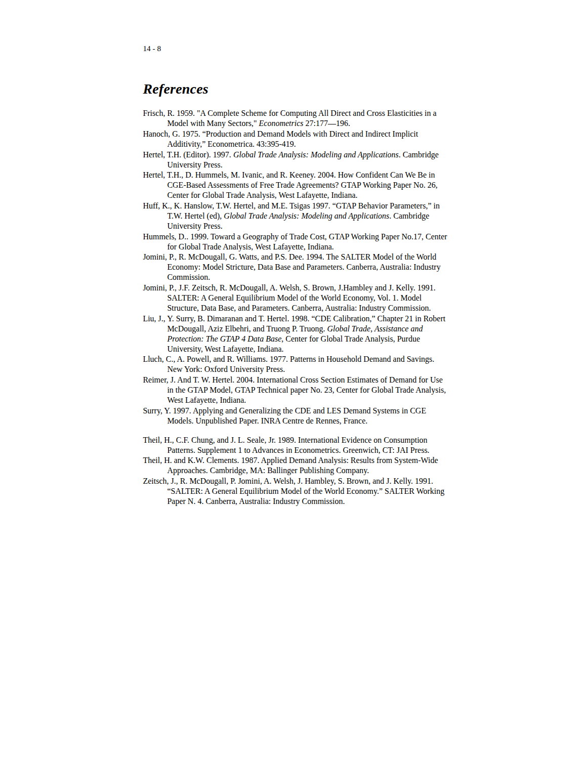14 - 8
References
Frisch, R. 1959. "A Complete Scheme for Computing All Direct and Cross Elasticities in a Model with Many Sectors," Econometrics 27:177―196.
Hanoch, G. 1975. “Production and Demand Models with Direct and Indirect Implicit Additivity,” Econometrica. 43:395-419.
Hertel, T.H. (Editor). 1997. Global Trade Analysis: Modeling and Applications. Cambridge University Press.
Hertel, T.H., D. Hummels, M. Ivanic, and R. Keeney. 2004. How Confident Can We Be in CGE-Based Assessments of Free Trade Agreements? GTAP Working Paper No. 26, Center for Global Trade Analysis, West Lafayette, Indiana.
Huff, K., K. Hanslow, T.W. Hertel, and M.E. Tsigas 1997. “GTAP Behavior Parameters,” in T.W. Hertel (ed), Global Trade Analysis: Modeling and Applications. Cambridge University Press.
Hummels, D.. 1999. Toward a Geography of Trade Cost, GTAP Working Paper No.17, Center for Global Trade Analysis, West Lafayette, Indiana.
Jomini, P., R. McDougall, G. Watts, and P.S. Dee. 1994. The SALTER Model of the World Economy: Model Stricture, Data Base and Parameters. Canberra, Australia: Industry Commission.
Jomini, P., J.F. Zeitsch, R. McDougall, A. Welsh, S. Brown, J.Hambley and J. Kelly. 1991. SALTER: A General Equilibrium Model of the World Economy, Vol. 1. Model Structure, Data Base, and Parameters. Canberra, Australia: Industry Commission.
Liu, J., Y. Surry, B. Dimaranan and T. Hertel. 1998. “CDE Calibration,” Chapter 21 in Robert McDougall, Aziz Elbehri, and Truong P. Truong. Global Trade, Assistance and Protection: The GTAP 4 Data Base, Center for Global Trade Analysis, Purdue University, West Lafayette, Indiana.
Lluch, C., A. Powell, and R. Williams. 1977. Patterns in Household Demand and Savings. New York: Oxford University Press.
Reimer, J. And T. W. Hertel. 2004. International Cross Section Estimates of Demand for Use in the GTAP Model, GTAP Technical paper No. 23, Center for Global Trade Analysis, West Lafayette, Indiana.
Surry, Y. 1997. Applying and Generalizing the CDE and LES Demand Systems in CGE Models. Unpublished Paper. INRA Centre de Rennes, France.
Theil, H., C.F. Chung, and J. L. Seale, Jr. 1989. International Evidence on Consumption Patterns. Supplement 1 to Advances in Econometrics. Greenwich, CT: JAI Press.
Theil, H. and K.W. Clements. 1987. Applied Demand Analysis: Results from System-Wide Approaches. Cambridge, MA: Ballinger Publishing Company.
Zeitsch, J., R. McDougall, P. Jomini, A. Welsh, J. Hambley, S. Brown, and J. Kelly. 1991. “SALTER: A General Equilibrium Model of the World Economy.” SALTER Working Paper N. 4. Canberra, Australia: Industry Commission.